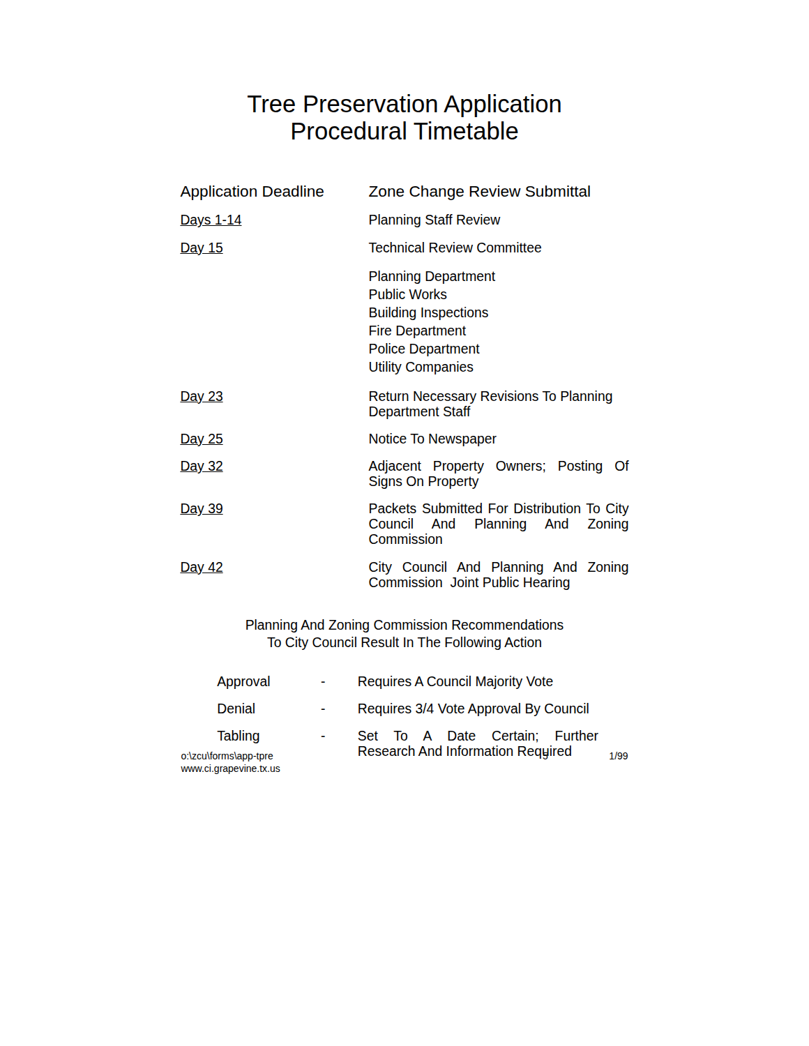Tree Preservation Application
Procedural Timetable
| Application Deadline | Zone Change Review Submittal |
| Days 1-14 | Planning Staff Review |
| Day 15 | Technical Review Committee |
| | Planning Department Public Works Building Inspections Fire Department Police Department Utility Companies |
| Day 23 | Return Necessary Revisions To Planning Department Staff |
| Day 25 | Notice To Newspaper |
| Day 32 | Adjacent Property Owners; Posting Of Signs On Property |
| Day 39 | Packets Submitted For Distribution To City Council And Planning And Zoning Commission |
| Day 42 | City Council And Planning And Zoning Commission Joint Public Hearing |
Planning And Zoning Commission Recommendations
To City Council Result In The Following Action
| Approval | - | Requires A Council Majority Vote |
| Denial | - | Requires 3/4 Vote Approval By Council |
| Tabling | - | Set To A Date Certain; Further Research And Information Required |
| o:\zcu\forms\app-tpre www.ci.grapevine.tx.us | 5 | 1/99 |